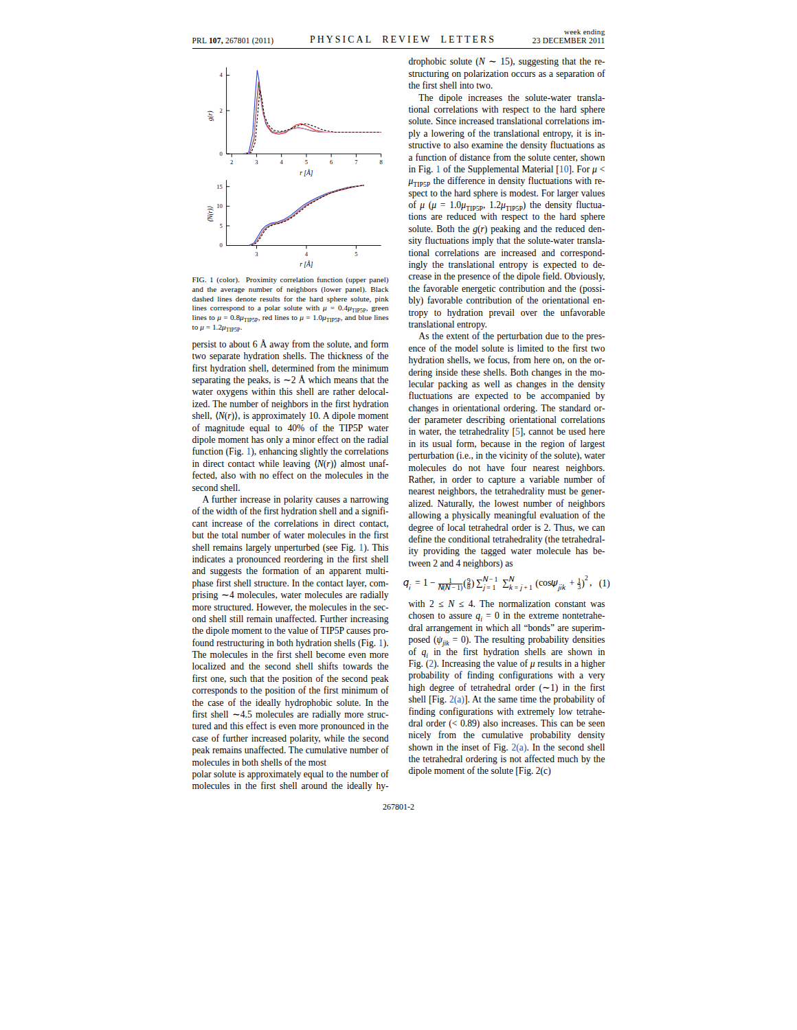PRL 107, 267801 (2011)
PHYSICAL REVIEW LETTERS
week ending 23 DECEMBER 2011
0 2 4 2 3 4 5 6 7 8 g(r) r [Å] 0 5 10 15 3 4 5 ⟨N(r)⟩ r [Å]
FIG. 1 (color). Proximity correlation function (upper panel) and the average number of neighbors (lower panel). Black dashed lines denote results for the hard sphere solute, pink lines correspond to a polar solute with μ = 0.4μTIP5P, green lines to μ = 0.8μTIP5P, red lines to μ = 1.0μTIP5P, and blue lines to μ = 1.2μTIP5P.
persist to about 6 Å away from the solute, and form two separate hydration shells. The thickness of the first hydration shell, determined from the minimum separating the peaks, is ∼2 Å which means that the water oxygens within this shell are rather delocalized. The number of neighbors in the first hydration shell, ⟨N(r)⟩, is approximately 10. A dipole moment of magnitude equal to 40% of the TIP5P water dipole moment has only a minor effect on the radial function (Fig. 1), enhancing slightly the correlations in direct contact while leaving ⟨N(r)⟩ almost unaffected, also with no effect on the molecules in the second shell.
A further increase in polarity causes a narrowing of the width of the first hydration shell and a significant increase of the correlations in direct contact, but the total number of water molecules in the first shell remains largely unperturbed (see Fig. 1). This indicates a pronounced reordering in the first shell and suggests the formation of an apparent multiphase first shell structure. In the contact layer, comprising ∼4 molecules, water molecules are radially more structured. However, the molecules in the second shell still remain unaffected. Further increasing the dipole moment to the value of TIP5P causes profound restructuring in both hydration shells (Fig. 1). The molecules in the first shell become even more localized and the second shell shifts towards the first one, such that the position of the second peak corresponds to the position of the first minimum of the case of the ideally hydrophobic solute. In the first shell ∼4.5 molecules are radially more structured and this effect is even more pronounced in the case of further increased polarity, while the second peak remains unaffected. The cumulative number of molecules in both shells of the most
polar solute is approximately equal to the number of molecules in the first shell around the ideally hydrophobic solute (N ∼ 15), suggesting that the restructuring on polarization occurs as a separation of the first shell into two.
The dipole increases the solute-water translational correlations with respect to the hard sphere solute. Since increased translational correlations imply a lowering of the translational entropy, it is instructive to also examine the density fluctuations as a function of distance from the solute center, shown in Fig. 1 of the Supplemental Material [10]. For μ < μTIP5P the difference in density fluctuations with respect to the hard sphere is modest. For larger values of μ (μ = 1.0μTIP5P, 1.2μTIP5P) the density fluctuations are reduced with respect to the hard sphere solute. Both the g(r) peaking and the reduced density fluctuations imply that the solute-water translational correlations are increased and correspondingly the translational entropy is expected to decrease in the presence of the dipole field. Obviously, the favorable energetic contribution and the (possibly) favorable contribution of the orientational entropy to hydration prevail over the unfavorable translational entropy.
As the extent of the perturbation due to the presence of the model solute is limited to the first two hydration shells, we focus, from here on, on the ordering inside these shells. Both changes in the molecular packing as well as changes in the density fluctuations are expected to be accompanied by changes in orientational ordering. The standard order parameter describing orientational correlations in water, the tetrahedrality [5], cannot be used here in its usual form, because in the region of largest perturbation (i.e., in the vicinity of the solute), water molecules do not have four nearest neighbors. Rather, in order to capture a variable number of nearest neighbors, the tetrahedrality must be generalized. Naturally, the lowest number of neighbors allowing a physically meaningful evaluation of the degree of local tetrahedral order is 2. Thus, we can define the conditional tetrahedrality (the tetrahedrality providing the tagged water molecule has between 2 and 4 neighbors) as
qi = 1 − 1 N(N−1) ( 98 ) ∑ j=1 N−1 ∑ k=j+1 N ( cos ψjik + 13 ) 2 ,
(1)
with 2 ≤ N ≤ 4. The normalization constant was chosen to assure qi = 0 in the extreme nontetrahedral arrangement in which all “bonds” are superimposed (ψjik = 0). The resulting probability densities of qi in the first hydration shells are shown in Fig. (2). Increasing the value of μ results in a higher probability of finding configurations with a very high degree of tetrahedral order (∼1) in the first shell [Fig. 2(a)]. At the same time the probability of finding configurations with extremely low tetrahedral order (< 0.89) also increases. This can be seen nicely from the cumulative probability density shown in the inset of Fig. 2(a). In the second shell the tetrahedral ordering is not affected much by the dipole moment of the solute [Fig. 2(c)
267801-2